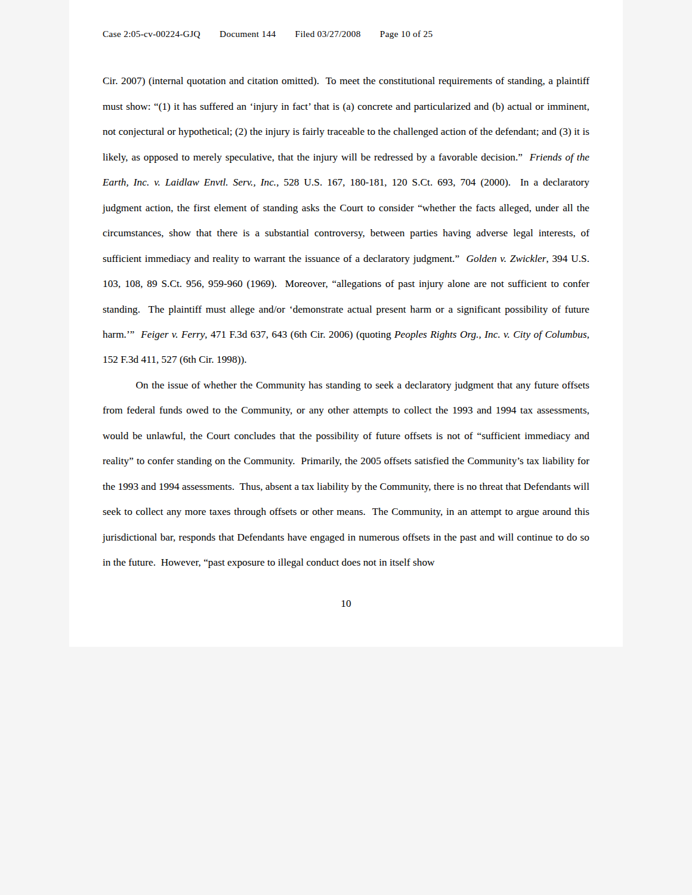Case 2:05-cv-00224-GJQ Document 144 Filed 03/27/2008 Page 10 of 25
Cir. 2007) (internal quotation and citation omitted). To meet the constitutional requirements of standing, a plaintiff must show: “(1) it has suffered an ‘injury in fact’ that is (a) concrete and particularized and (b) actual or imminent, not conjectural or hypothetical; (2) the injury is fairly traceable to the challenged action of the defendant; and (3) it is likely, as opposed to merely speculative, that the injury will be redressed by a favorable decision.” Friends of the Earth, Inc. v. Laidlaw Envtl. Serv., Inc., 528 U.S. 167, 180-181, 120 S.Ct. 693, 704 (2000). In a declaratory judgment action, the first element of standing asks the Court to consider “whether the facts alleged, under all the circumstances, show that there is a substantial controversy, between parties having adverse legal interests, of sufficient immediacy and reality to warrant the issuance of a declaratory judgment.” Golden v. Zwickler, 394 U.S. 103, 108, 89 S.Ct. 956, 959-960 (1969). Moreover, “allegations of past injury alone are not sufficient to confer standing. The plaintiff must allege and/or ‘demonstrate actual present harm or a significant possibility of future harm.’” Feiger v. Ferry, 471 F.3d 637, 643 (6th Cir. 2006) (quoting Peoples Rights Org., Inc. v. City of Columbus, 152 F.3d 411, 527 (6th Cir. 1998)).
On the issue of whether the Community has standing to seek a declaratory judgment that any future offsets from federal funds owed to the Community, or any other attempts to collect the 1993 and 1994 tax assessments, would be unlawful, the Court concludes that the possibility of future offsets is not of “sufficient immediacy and reality” to confer standing on the Community. Primarily, the 2005 offsets satisfied the Community’s tax liability for the 1993 and 1994 assessments. Thus, absent a tax liability by the Community, there is no threat that Defendants will seek to collect any more taxes through offsets or other means. The Community, in an attempt to argue around this jurisdictional bar, responds that Defendants have engaged in numerous offsets in the past and will continue to do so in the future. However, “past exposure to illegal conduct does not in itself show
10